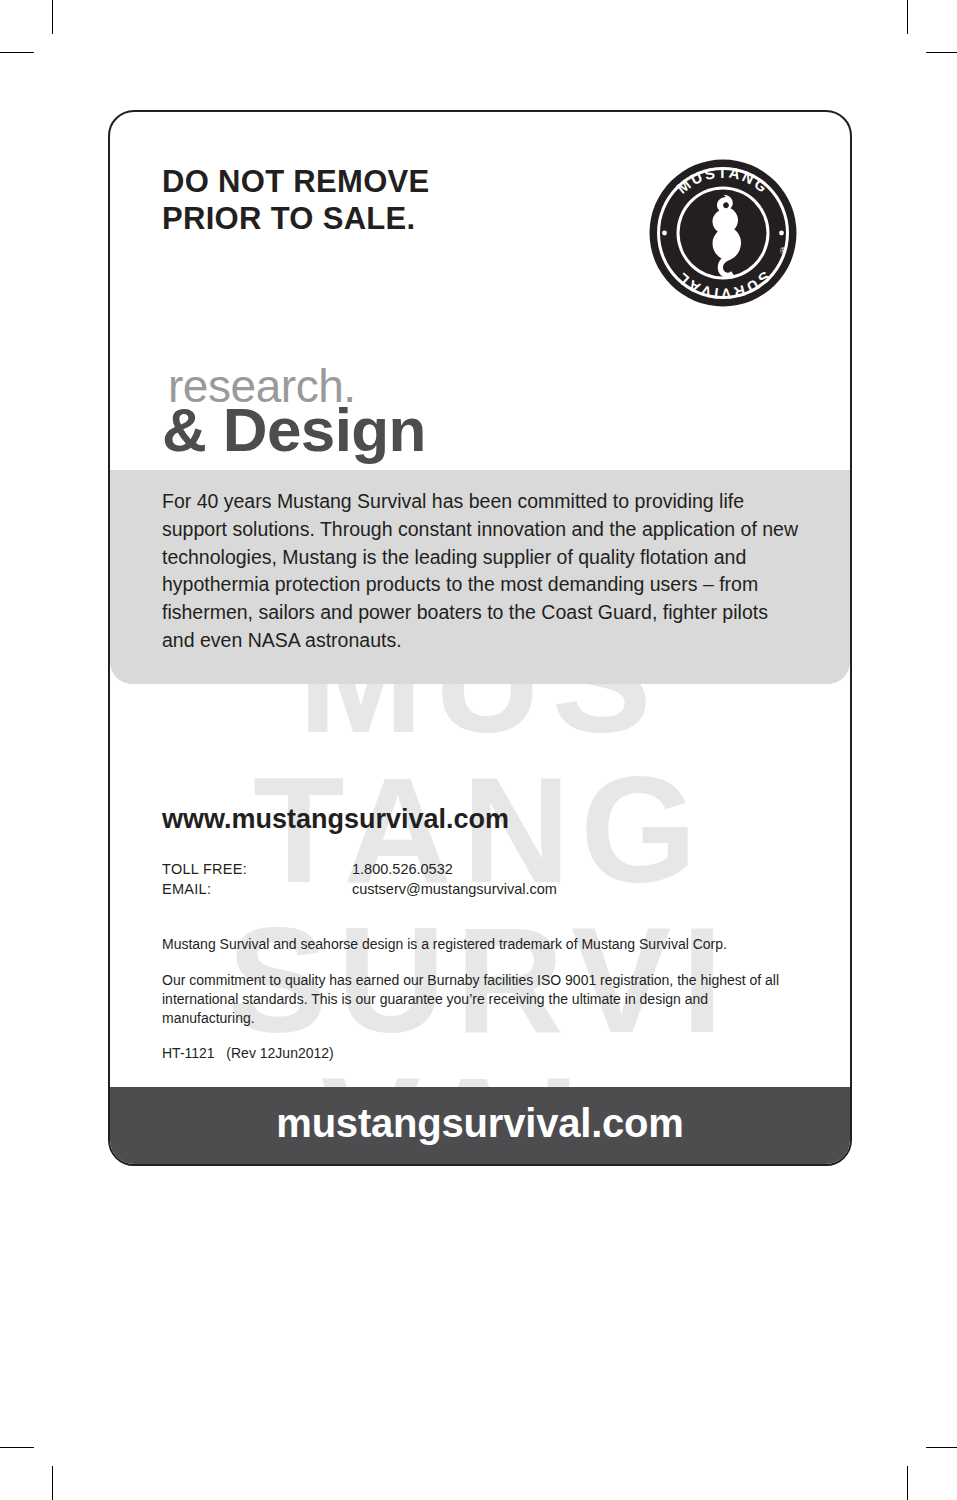Do not remove
prior to sale.
MUSTANG SURVIVAL ®
research.
& Design
For 40 years Mustang Survival has been committed to providing life support solutions. Through constant innovation and the application of new technologies, Mustang is the leading supplier of quality flotation and hypothermia protection products to the most demanding users – from fishermen, sailors and power boaters to the Coast Guard, fighter pilots and even NASA astronauts.
MUS TANG SURVI VAL ®
www.mustangsurvival.com
| TOLL FREE: | 1.800.526.0532 |
| EMAIL: | custserv@mustangsurvival.com |
Mustang Survival and seahorse design is a registered trademark of Mustang Survival Corp.
Our commitment to quality has earned our Burnaby facilities ISO 9001 registration, the highest of all international standards. This is our guarantee you’re receiving the ultimate in design and manufacturing.
HT-1121 (Rev 12Jun2012)
mustangsurvival.com